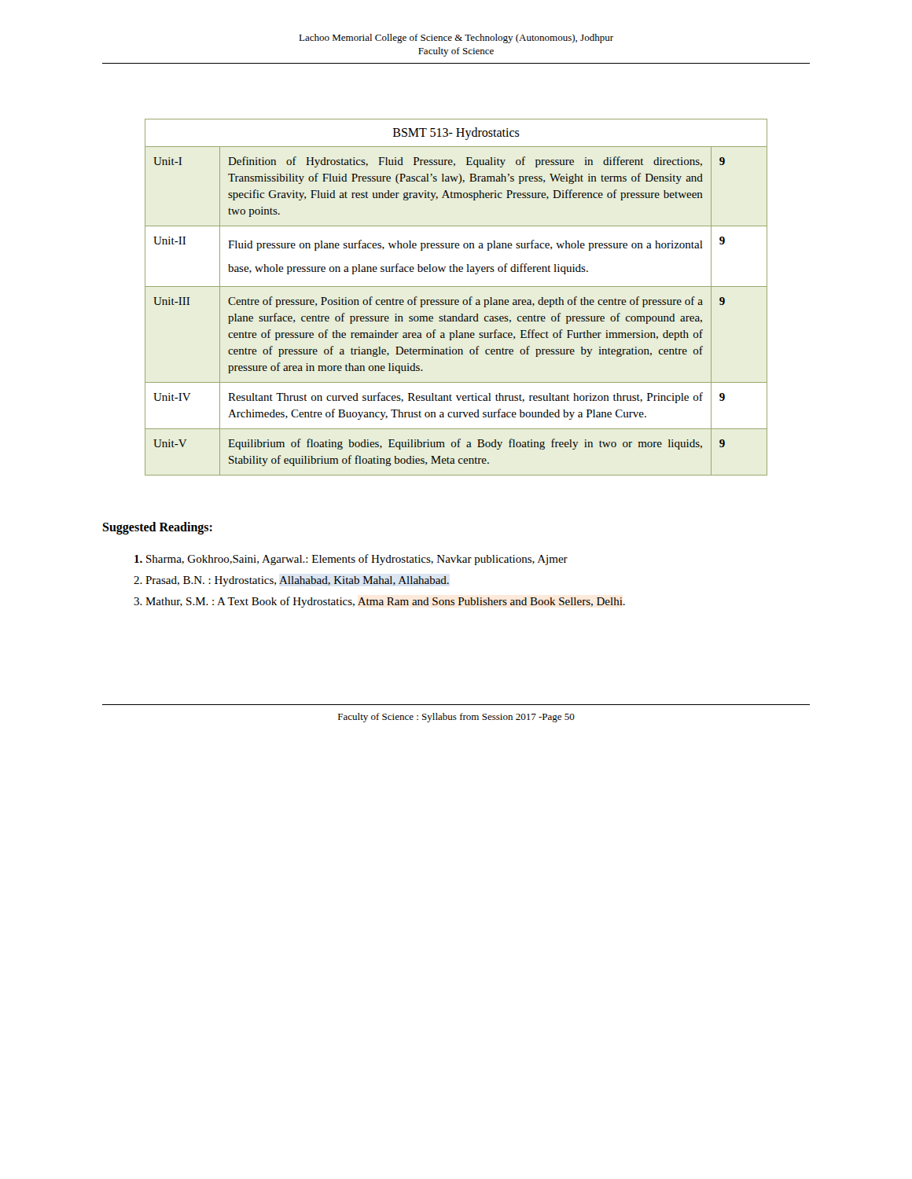Lachoo Memorial College of Science & Technology (Autonomous), Jodhpur Faculty of Science
| BSMT 513- Hydrostatics |
| Unit-I | Definition of Hydrostatics, Fluid Pressure, Equality of pressure in different directions, Transmissibility of Fluid Pressure (Pascal’s law), Bramah’s press, Weight in terms of Density and specific Gravity, Fluid at rest under gravity, Atmospheric Pressure, Difference of pressure between two points. | 9 |
| Unit-II | Fluid pressure on plane surfaces, whole pressure on a plane surface, whole pressure on a horizontal base, whole pressure on a plane surface below the layers of different liquids. | 9 |
| Unit-III | Centre of pressure, Position of centre of pressure of a plane area, depth of the centre of pressure of a plane surface, centre of pressure in some standard cases, centre of pressure of compound area, centre of pressure of the remainder area of a plane surface, Effect of Further immersion, depth of centre of pressure of a triangle, Determination of centre of pressure by integration, centre of pressure of area in more than one liquids. | 9 |
| Unit-IV | Resultant Thrust on curved surfaces, Resultant vertical thrust, resultant horizon thrust, Principle of Archimedes, Centre of Buoyancy, Thrust on a curved surface bounded by a Plane Curve. | 9 |
| Unit-V | Equilibrium of floating bodies, Equilibrium of a Body floating freely in two or more liquids, Stability of equilibrium of floating bodies, Meta centre. | 9 |
Suggested Readings:
Sharma, Gokhroo,Saini, Agarwal.: Elements of Hydrostatics, Navkar publications, Ajmer
Prasad, B.N. : Hydrostatics, Allahabad, Kitab Mahal, Allahabad.
Mathur, S.M. : A Text Book of Hydrostatics, Atma Ram and Sons Publishers and Book Sellers, Delhi.
Faculty of Science : Syllabus from Session 2017 -Page 50